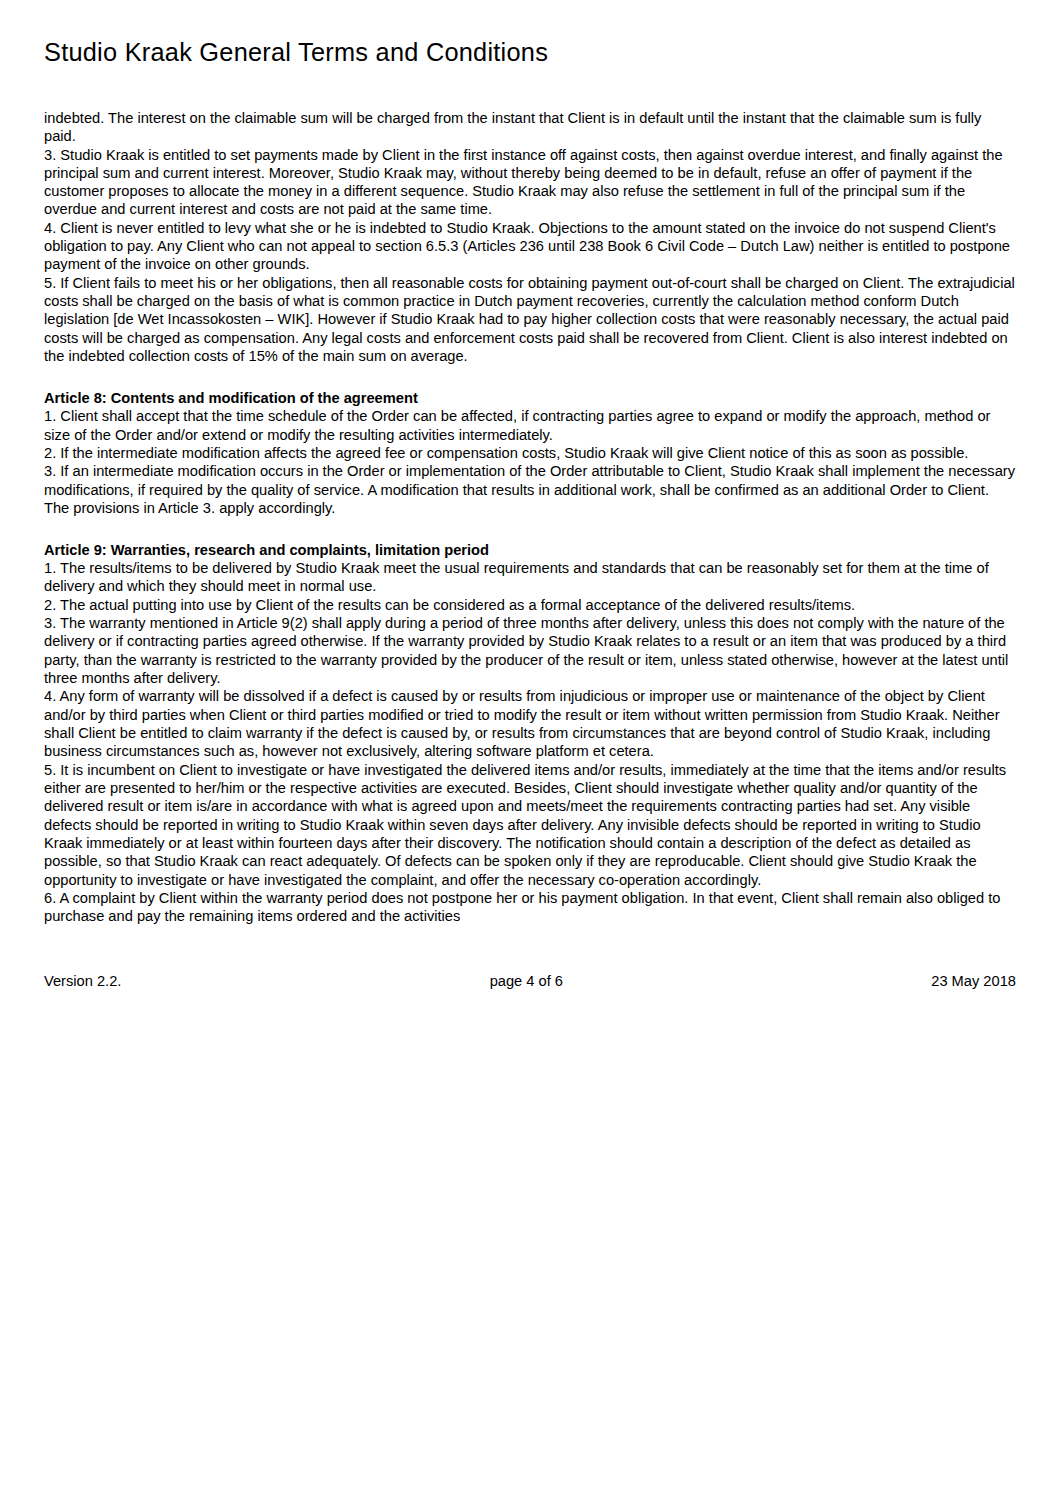Studio Kraak General Terms and Conditions
indebted. The interest on the claimable sum will be charged from the instant that Client is in default until the instant that the claimable sum is fully paid.
3. Studio Kraak is entitled to set payments made by Client in the first instance off against costs, then against overdue interest, and finally against the principal sum and current interest. Moreover, Studio Kraak may, without thereby being deemed to be in default, refuse an offer of payment if the customer proposes to allocate the money in a different sequence. Studio Kraak may also refuse the settlement in full of the principal sum if the overdue and current interest and costs are not paid at the same time.
4. Client is never entitled to levy what she or he is indebted to Studio Kraak. Objections to the amount stated on the invoice do not suspend Client's obligation to pay. Any Client who can not appeal to section 6.5.3 (Articles 236 until 238 Book 6 Civil Code – Dutch Law) neither is entitled to postpone payment of the invoice on other grounds.
5. If Client fails to meet his or her obligations, then all reasonable costs for obtaining payment out-of-court shall be charged on Client. The extrajudicial costs shall be charged on the basis of what is common practice in Dutch payment recoveries, currently the calculation method conform Dutch legislation [de Wet Incassokosten – WIK]. However if Studio Kraak had to pay higher collection costs that were reasonably necessary, the actual paid costs will be charged as compensation. Any legal costs and enforcement costs paid shall be recovered from Client. Client is also interest indebted on the indebted collection costs of 15% of the main sum on average.
Article 8: Contents and modification of the agreement
1. Client shall accept that the time schedule of the Order can be affected, if contracting parties agree to expand or modify the approach, method or size of the Order and/or extend or modify the resulting activities intermediately.
2. If the intermediate modification affects the agreed fee or compensation costs, Studio Kraak will give Client notice of this as soon as possible.
3. If an intermediate modification occurs in the Order or implementation of the Order attributable to Client, Studio Kraak shall implement the necessary modifications, if required by the quality of service. A modification that results in additional work, shall be confirmed as an additional Order to Client. The provisions in Article 3. apply accordingly.
Article 9: Warranties, research and complaints, limitation period
1. The results/items to be delivered by Studio Kraak meet the usual requirements and standards that can be reasonably set for them at the time of delivery and which they should meet in normal use.
2. The actual putting into use by Client of the results can be considered as a formal acceptance of the delivered results/items.
3. The warranty mentioned in Article 9(2) shall apply during a period of three months after delivery, unless this does not comply with the nature of the delivery or if contracting parties agreed otherwise. If the warranty provided by Studio Kraak relates to a result or an item that was produced by a third party, than the warranty is restricted to the warranty provided by the producer of the result or item, unless stated otherwise, however at the latest until three months after delivery.
4. Any form of warranty will be dissolved if a defect is caused by or results from injudicious or improper use or maintenance of the object by Client and/or by third parties when Client or third parties modified or tried to modify the result or item without written permission from Studio Kraak. Neither shall Client be entitled to claim warranty if the defect is caused by, or results from circumstances that are beyond control of Studio Kraak, including business circumstances such as, however not exclusively, altering software platform et cetera.
5. It is incumbent on Client to investigate or have investigated the delivered items and/or results, immediately at the time that the items and/or results either are presented to her/him or the respective activities are executed. Besides, Client should investigate whether quality and/or quantity of the delivered result or item is/are in accordance with what is agreed upon and meets/meet the requirements contracting parties had set. Any visible defects should be reported in writing to Studio Kraak within seven days after delivery. Any invisible defects should be reported in writing to Studio Kraak immediately or at least within fourteen days after their discovery. The notification should contain a description of the defect as detailed as possible, so that Studio Kraak can react adequately. Of defects can be spoken only if they are reproducable. Client should give Studio Kraak the opportunity to investigate or have investigated the complaint, and offer the necessary co-operation accordingly.
6. A complaint by Client within the warranty period does not postpone her or his payment obligation. In that event, Client shall remain also obliged to purchase and pay the remaining items ordered and the activities
Version 2.2. page 4 of 6 23 May 2018